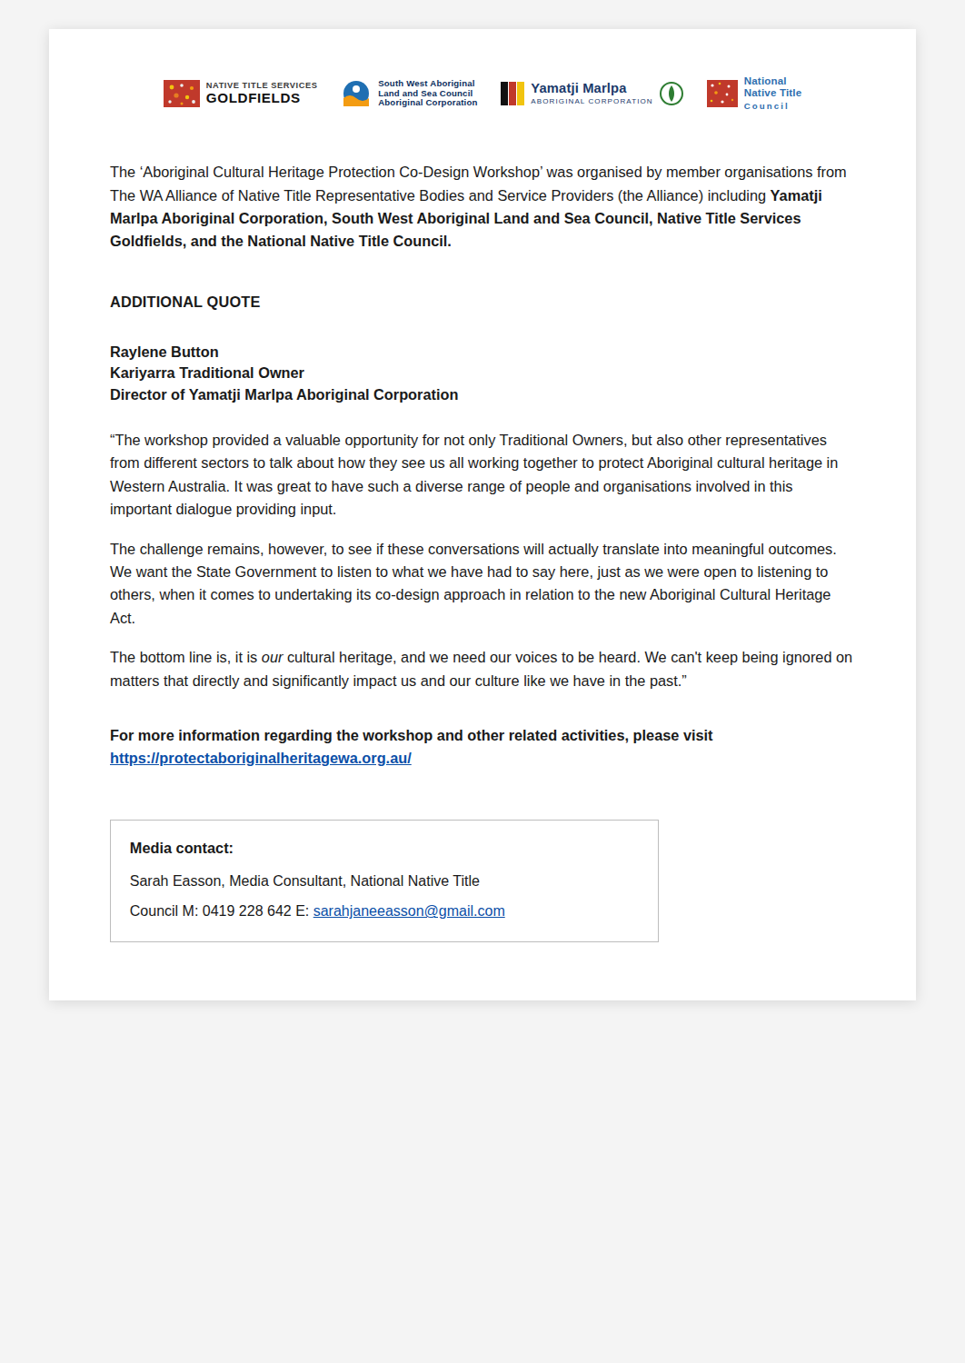NATIVE TITLE SERVICES
GOLDFIELDS
South West Aboriginal
Land and Sea Council
Aboriginal Corporation
Yamatji Marlpa
ABORIGINAL CORPORATION
National
Native Title
Council
The ‘Aboriginal Cultural Heritage Protection Co-Design Workshop’ was organised by member organisations from The WA Alliance of Native Title Representative Bodies and Service Providers (the Alliance) including Yamatji Marlpa Aboriginal Corporation, South West Aboriginal Land and Sea Council, Native Title Services Goldfields, and the National Native Title Council.
Additional quote
Raylene Button Kariyarra Traditional Owner Director of Yamatji Marlpa Aboriginal Corporation
“The workshop provided a valuable opportunity for not only Traditional Owners, but also other representatives from different sectors to talk about how they see us all working together to protect Aboriginal cultural heritage in Western Australia. It was great to have such a diverse range of people and organisations involved in this important dialogue providing input.
The challenge remains, however, to see if these conversations will actually translate into meaningful outcomes. We want the State Government to listen to what we have had to say here, just as we were open to listening to others, when it comes to undertaking its co-design approach in relation to the new Aboriginal Cultural Heritage Act.
The bottom line is, it is our cultural heritage, and we need our voices to be heard. We can't keep being ignored on matters that directly and significantly impact us and our culture like we have in the past.”
For more information regarding the workshop and other related activities, please visit https://protectaboriginalheritagewa.org.au/
Media contact:
Sarah Easson, Media Consultant, National Native Title
Council M: 0419 228 642 E: sarahjaneeasson@gmail.com